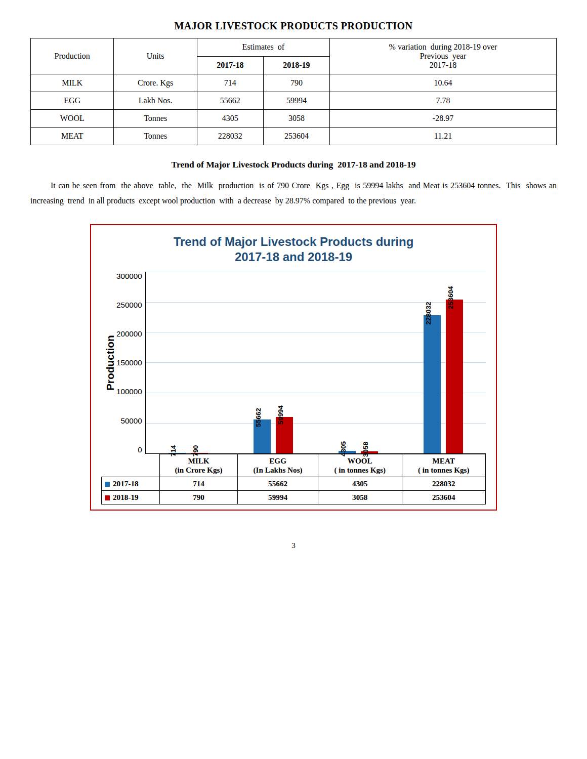MAJOR LIVESTOCK PRODUCTS PRODUCTION
| Production | Units | Estimates of | % variation during 2018-19 over Previous year 2017-18 |
| --- | --- | --- | --- |
| 2017-18 | 2018-19 |
| MILK | Crore. Kgs | 714 | 790 | 10.64 |
| EGG | Lakh Nos. | 55662 | 59994 | 7.78 |
| WOOL | Tonnes | 4305 | 3058 | -28.97 |
| MEAT | Tonnes | 228032 | 253604 | 11.21 |
Trend of Major Livestock Products during 2017-18 and 2018-19
It can be seen from the above table, the Milk production is of 790 Crore Kgs , Egg is 59994 lakhs and Meat is 253604 tonnes. This shows an increasing trend in all products except wool production with a decrease by 28.97% compared to the previous year.
Trend of Major Livestock Products during
2017-18 and 2018-19
Production
300000
250000
200000
150000
100000
50000
0
714
790
55662
59994
4305
3058
228032
253604
| | MILK (in Crore Kgs) | EGG (In Lakhs Nos) | WOOL ( in tonnes Kgs) | MEAT ( in tonnes Kgs) |
| --- | --- | --- | --- | --- |
| 2017-18 | 714 | 55662 | 4305 | 228032 |
| 2018-19 | 790 | 59994 | 3058 | 253604 |
3